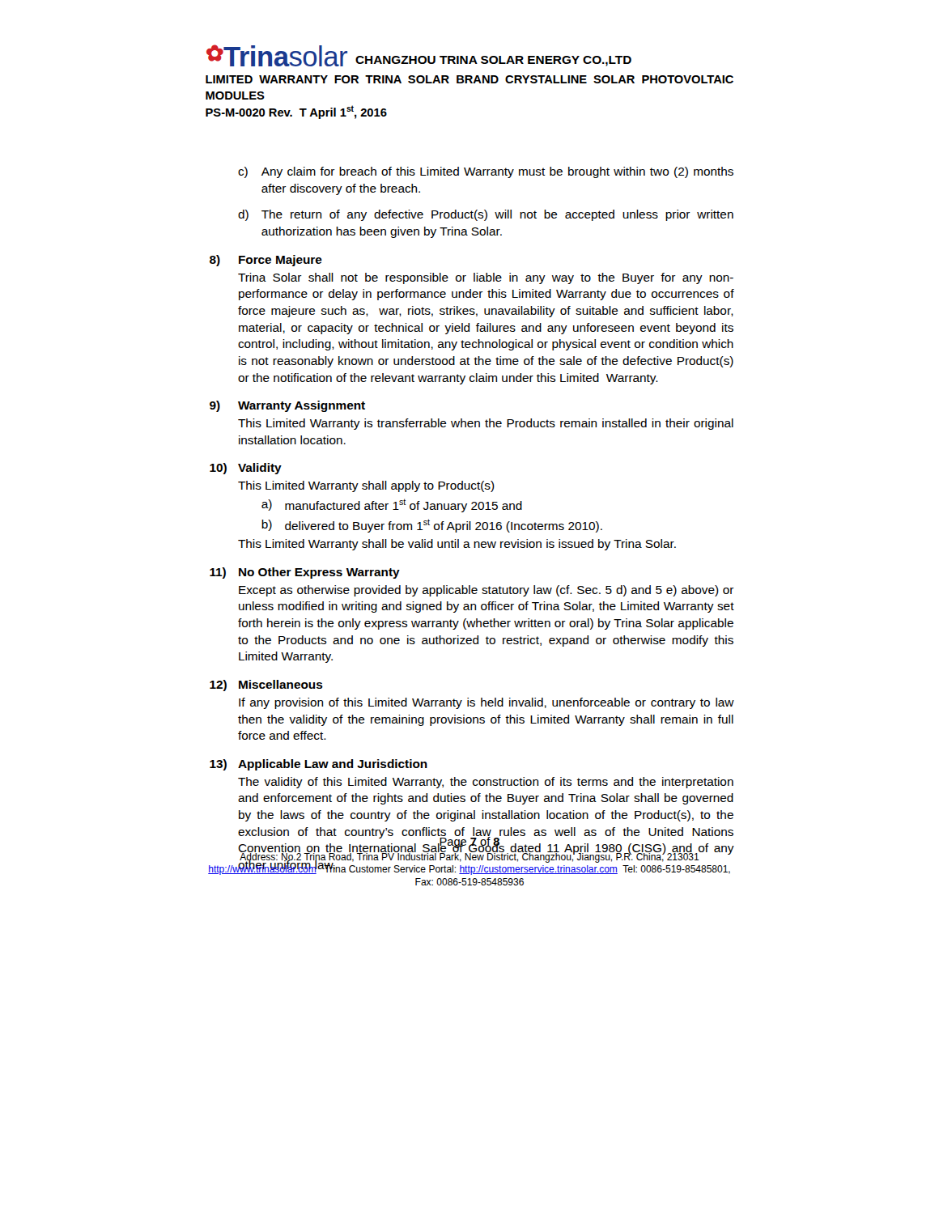✿Trina solar CHANGZHOU TRINA SOLAR ENERGY CO.,LTD
LIMITED WARRANTY FOR TRINA SOLAR BRAND CRYSTALLINE SOLAR PHOTOVOLTAIC MODULES
PS-M-0020 Rev. T April 1st, 2016
Any claim for breach of this Limited Warranty must be brought within two (2) months after discovery of the breach.
The return of any defective Product(s) will not be accepted unless prior written authorization has been given by Trina Solar.
Force Majeure
Trina Solar shall not be responsible or liable in any way to the Buyer for any non-performance or delay in performance under this Limited Warranty due to occurrences of force majeure such as, war, riots, strikes, unavailability of suitable and sufficient labor, material, or capacity or technical or yield failures and any unforeseen event beyond its control, including, without limitation, any technological or physical event or condition which is not reasonably known or understood at the time of the sale of the defective Product(s) or the notification of the relevant warranty claim under this Limited Warranty.
Warranty Assignment
This Limited Warranty is transferrable when the Products remain installed in their original installation location.
Validity
This Limited Warranty shall apply to Product(s)
manufactured after 1st of January 2015 and
delivered to Buyer from 1st of April 2016 (Incoterms 2010).
This Limited Warranty shall be valid until a new revision is issued by Trina Solar.
No Other Express Warranty
Except as otherwise provided by applicable statutory law (cf. Sec. 5 d) and 5 e) above) or unless modified in writing and signed by an officer of Trina Solar, the Limited Warranty set forth herein is the only express warranty (whether written or oral) by Trina Solar applicable to the Products and no one is authorized to restrict, expand or otherwise modify this Limited Warranty.
Miscellaneous
If any provision of this Limited Warranty is held invalid, unenforceable or contrary to law then the validity of the remaining provisions of this Limited Warranty shall remain in full force and effect.
Applicable Law and Jurisdiction
The validity of this Limited Warranty, the construction of its terms and the interpretation and enforcement of the rights and duties of the Buyer and Trina Solar shall be governed by the laws of the country of the original installation location of the Product(s), to the exclusion of that country’s conflicts of law rules as well as of the United Nations Convention on the International Sale of Goods dated 11 April 1980 (CISG) and of any other uniform law.
Page 7 of 8
Address: No.2 Trina Road, Trina PV Industrial Park, New District, Changzhou, Jiangsu, P.R. China, 213031
http://www.trinasolar.com Trina Customer Service Portal: http://customerservice.trinasolar.com Tel: 0086-519-85485801,
Fax: 0086-519-85485936